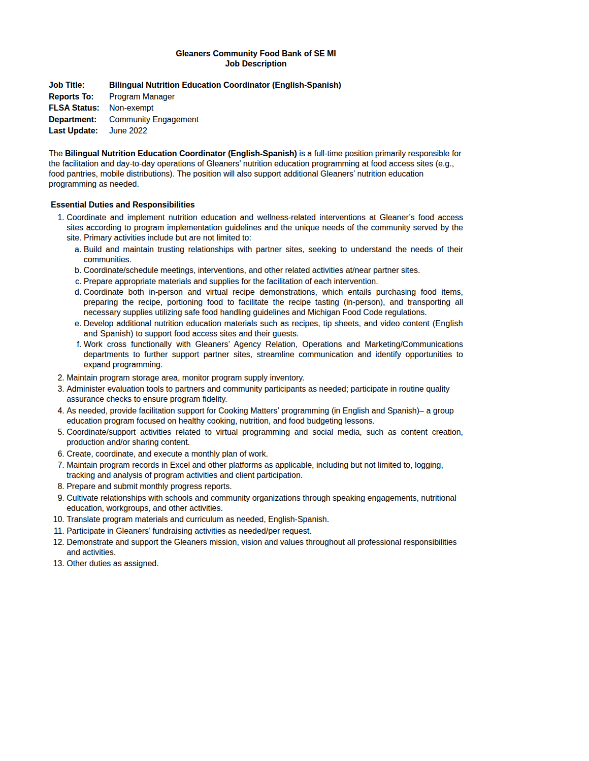Gleaners Community Food Bank of SE MI
Job Description
| Job Title: | Bilingual Nutrition Education Coordinator (English-Spanish) |
| Reports To: | Program Manager |
| FLSA Status: | Non-exempt |
| Department: | Community Engagement |
| Last Update: | June 2022 |
The Bilingual Nutrition Education Coordinator (English-Spanish) is a full-time position primarily responsible for the facilitation and day-to-day operations of Gleaners’ nutrition education programming at food access sites (e.g., food pantries, mobile distributions). The position will also support additional Gleaners’ nutrition education programming as needed.
Essential Duties and Responsibilities
Coordinate and implement nutrition education and wellness-related interventions at Gleaner’s food access sites according to program implementation guidelines and the unique needs of the community served by the site. Primary activities include but are not limited to:
Build and maintain trusting relationships with partner sites, seeking to understand the needs of their communities.
Coordinate/schedule meetings, interventions, and other related activities at/near partner sites.
Prepare appropriate materials and supplies for the facilitation of each intervention.
Coordinate both in-person and virtual recipe demonstrations, which entails purchasing food items, preparing the recipe, portioning food to facilitate the recipe tasting (in-person), and transporting all necessary supplies utilizing safe food handling guidelines and Michigan Food Code regulations.
Develop additional nutrition education materials such as recipes, tip sheets, and video content (English and Spanish) to support food access sites and their guests.
Work cross functionally with Gleaners’ Agency Relation, Operations and Marketing/Communications departments to further support partner sites, streamline communication and identify opportunities to expand programming.
Maintain program storage area, monitor program supply inventory.
Administer evaluation tools to partners and community participants as needed; participate in routine quality assurance checks to ensure program fidelity.
As needed, provide facilitation support for Cooking Matters’ programming (in English and Spanish)– a group education program focused on healthy cooking, nutrition, and food budgeting lessons.
Coordinate/support activities related to virtual programming and social media, such as content creation, production and/or sharing content.
Create, coordinate, and execute a monthly plan of work.
Maintain program records in Excel and other platforms as applicable, including but not limited to, logging, tracking and analysis of program activities and client participation.
Prepare and submit monthly progress reports.
Cultivate relationships with schools and community organizations through speaking engagements, nutritional education, workgroups, and other activities.
Translate program materials and curriculum as needed, English-Spanish.
Participate in Gleaners’ fundraising activities as needed/per request.
Demonstrate and support the Gleaners mission, vision and values throughout all professional responsibilities and activities.
Other duties as assigned.